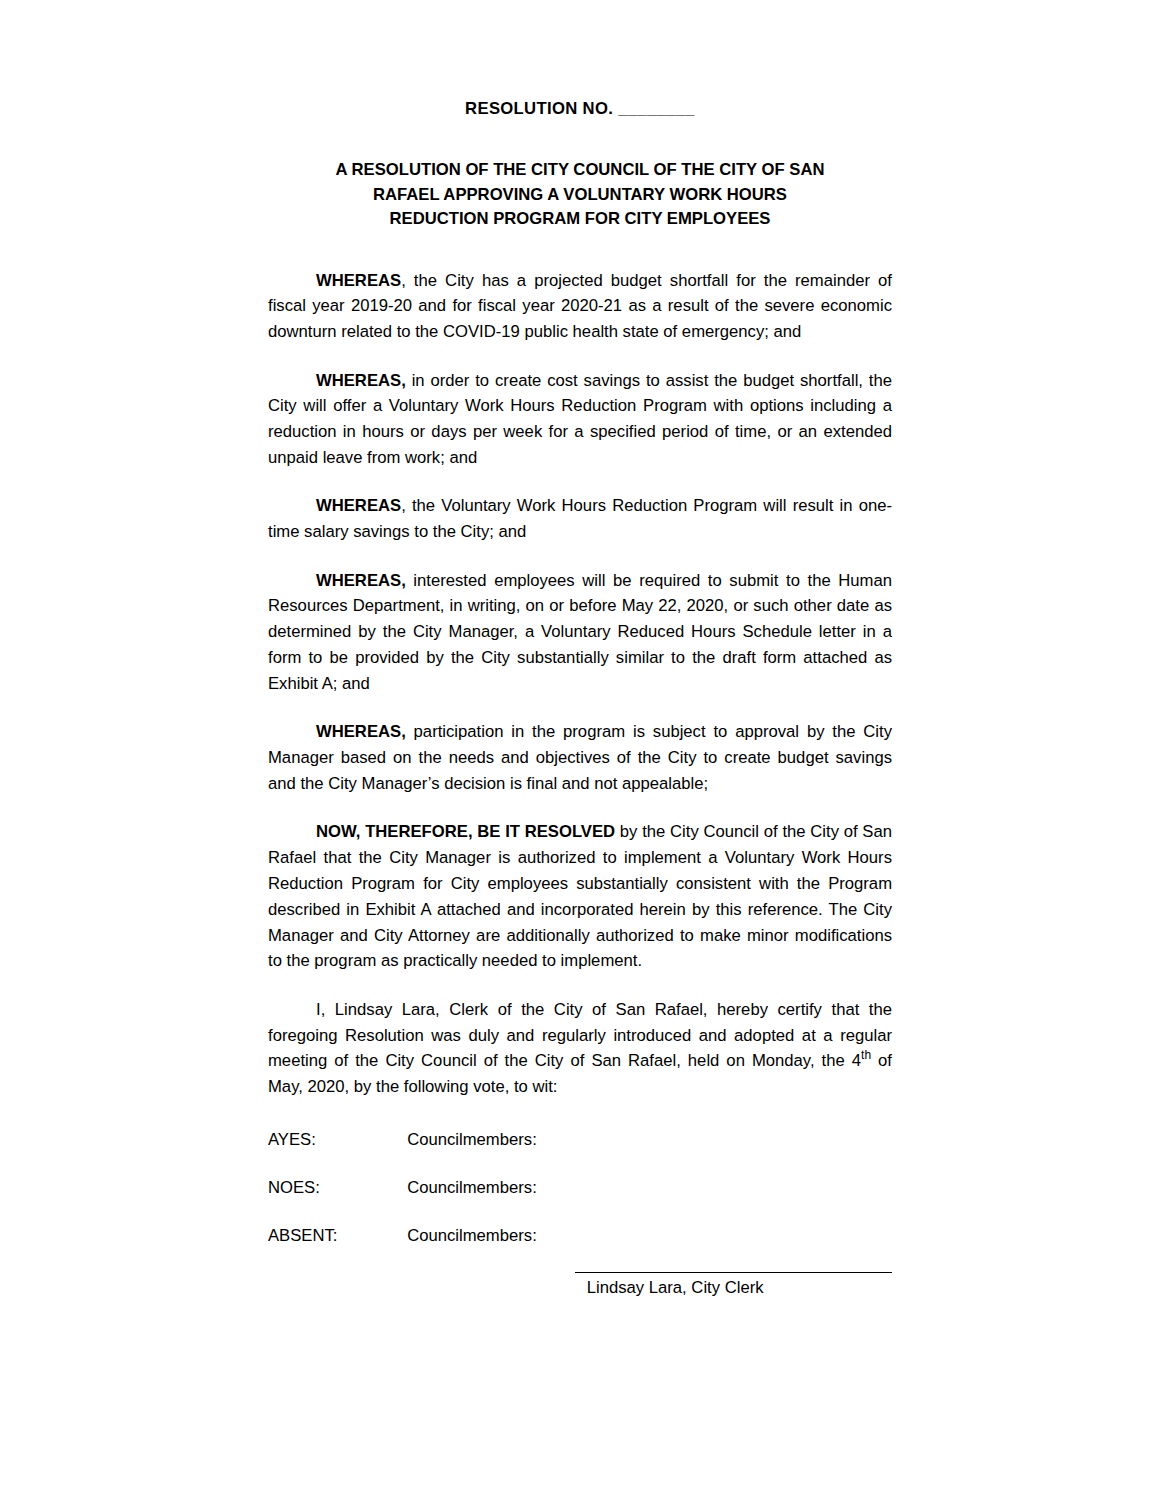RESOLUTION NO. ________
A RESOLUTION OF THE CITY COUNCIL OF THE CITY OF SAN
RAFAEL APPROVING A VOLUNTARY WORK HOURS
REDUCTION PROGRAM FOR CITY EMPLOYEES
WHEREAS, the City has a projected budget shortfall for the remainder of fiscal year 2019-20 and for fiscal year 2020-21 as a result of the severe economic downturn related to the COVID-19 public health state of emergency; and
WHEREAS, in order to create cost savings to assist the budget shortfall, the City will offer a Voluntary Work Hours Reduction Program with options including a reduction in hours or days per week for a specified period of time, or an extended unpaid leave from work; and
WHEREAS, the Voluntary Work Hours Reduction Program will result in one-time salary savings to the City; and
WHEREAS, interested employees will be required to submit to the Human Resources Department, in writing, on or before May 22, 2020, or such other date as determined by the City Manager, a Voluntary Reduced Hours Schedule letter in a form to be provided by the City substantially similar to the draft form attached as Exhibit A; and
WHEREAS, participation in the program is subject to approval by the City Manager based on the needs and objectives of the City to create budget savings and the City Manager’s decision is final and not appealable;
NOW, THEREFORE, BE IT RESOLVED by the City Council of the City of San Rafael that the City Manager is authorized to implement a Voluntary Work Hours Reduction Program for City employees substantially consistent with the Program described in Exhibit A attached and incorporated herein by this reference. The City Manager and City Attorney are additionally authorized to make minor modifications to the program as practically needed to implement.
I, Lindsay Lara, Clerk of the City of San Rafael, hereby certify that the foregoing Resolution was duly and regularly introduced and adopted at a regular meeting of the City Council of the City of San Rafael, held on Monday, the 4th of May, 2020, by the following vote, to wit:
AYES: Councilmembers:
NOES: Councilmembers:
ABSENT: Councilmembers:
Lindsay Lara, City Clerk